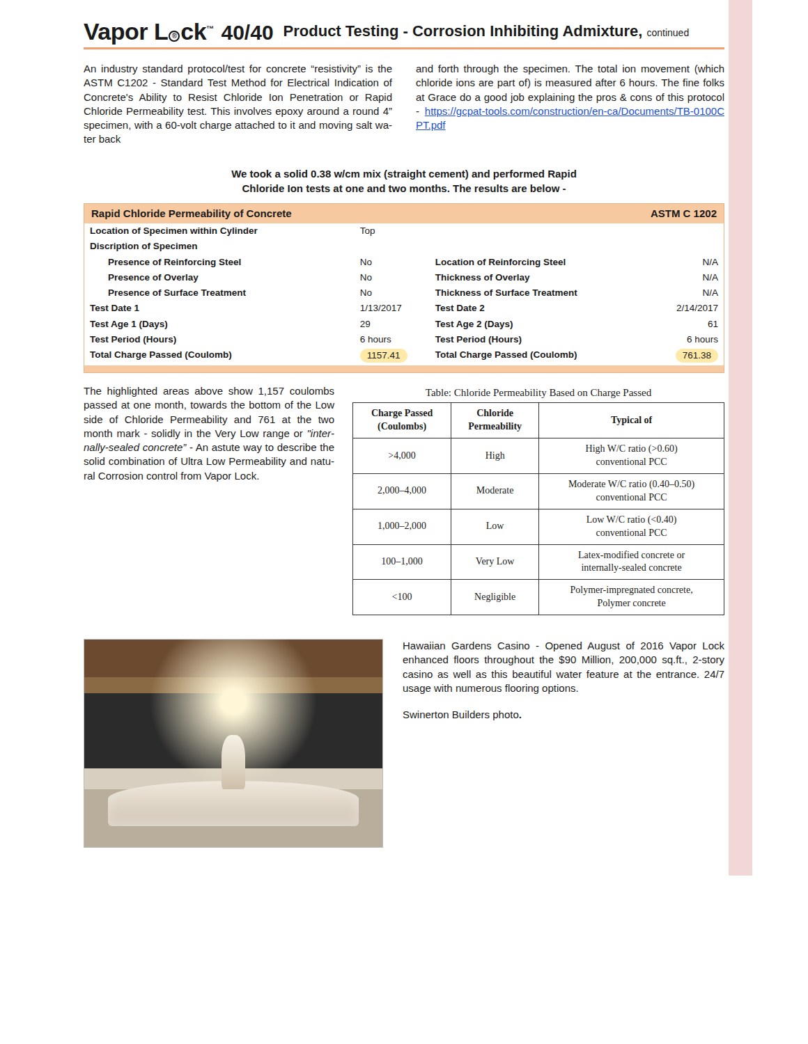Vapor L®ck™ 40/40
Product Testing - Corrosion Inhibiting Admixture, continued
An industry standard protocol/test for concrete “resistivity” is the ASTM C1202 - Standard Test Method for Electrical Indication of Concrete's Ability to Resist Chloride Ion Penetration or Rapid Chloride Permeability test. This involves epoxy around a round 4” specimen, with a 60-volt charge attached to it and moving salt water back
and forth through the specimen. The total ion movement (which chloride ions are part of) is measured after 6 hours. The fine folks at Grace do a good job explaining the pros & cons of this protocol - https://gcpat-tools.com/construction/en-ca/Documents/TB-0100CPT.pdf
We took a solid 0.38 w/cm mix (straight cement) and performed Rapid
Chloride Ion tests at one and two months. The results are below -
Rapid Chloride Permeability of Concrete ASTM C 1202
| Location of Specimen within Cylinder | Top | | | |
| Discription of Specimen | | | | |
| Presence of Reinforcing Steel | No | | Location of Reinforcing Steel | N/A |
| Presence of Overlay | No | | Thickness of Overlay | N/A |
| Presence of Surface Treatment | No | | Thickness of Surface Treatment | N/A |
| Test Date 1 | 1/13/2017 | | Test Date 2 | 2/14/2017 |
| Test Age 1 (Days) | 29 | | Test Age 2 (Days) | 61 |
| Test Period (Hours) | 6 hours | | Test Period (Hours) | 6 hours |
| Total Charge Passed (Coulomb) | 1157.41 | | Total Charge Passed (Coulomb) | 761.38 |
The highlighted areas above show 1,157 coulombs passed at one month, towards the bottom of the Low side of Chloride Permeability and 761 at the two month mark - solidly in the Very Low range or "internally-sealed concrete” - An astute way to describe the solid combination of Ultra Low Permeability and natural Corrosion control from Vapor Lock.
Table: Chloride Permeability Based on Charge Passed
| Charge Passed (Coulombs) | Chloride Permeability | Typical of |
| --- | --- | --- |
| >4,000 | High | High W/C ratio (>0.60) conventional PCC |
| 2,000–4,000 | Moderate | Moderate W/C ratio (0.40–0.50) conventional PCC |
| 1,000–2,000 | Low | Low W/C ratio (<0.40) conventional PCC |
| 100–1,000 | Very Low | Latex-modified concrete or internally-sealed concrete |
| <100 | Negligible | Polymer-impregnated concrete, Polymer concrete |
Hawaiian Gardens Casino - Opened August of 2016 Vapor Lock enhanced floors throughout the $90 Million, 200,000 sq.ft., 2-story casino as well as this beautiful water feature at the entrance. 24/7 usage with numerous flooring options.
Swinerton Builders photo.